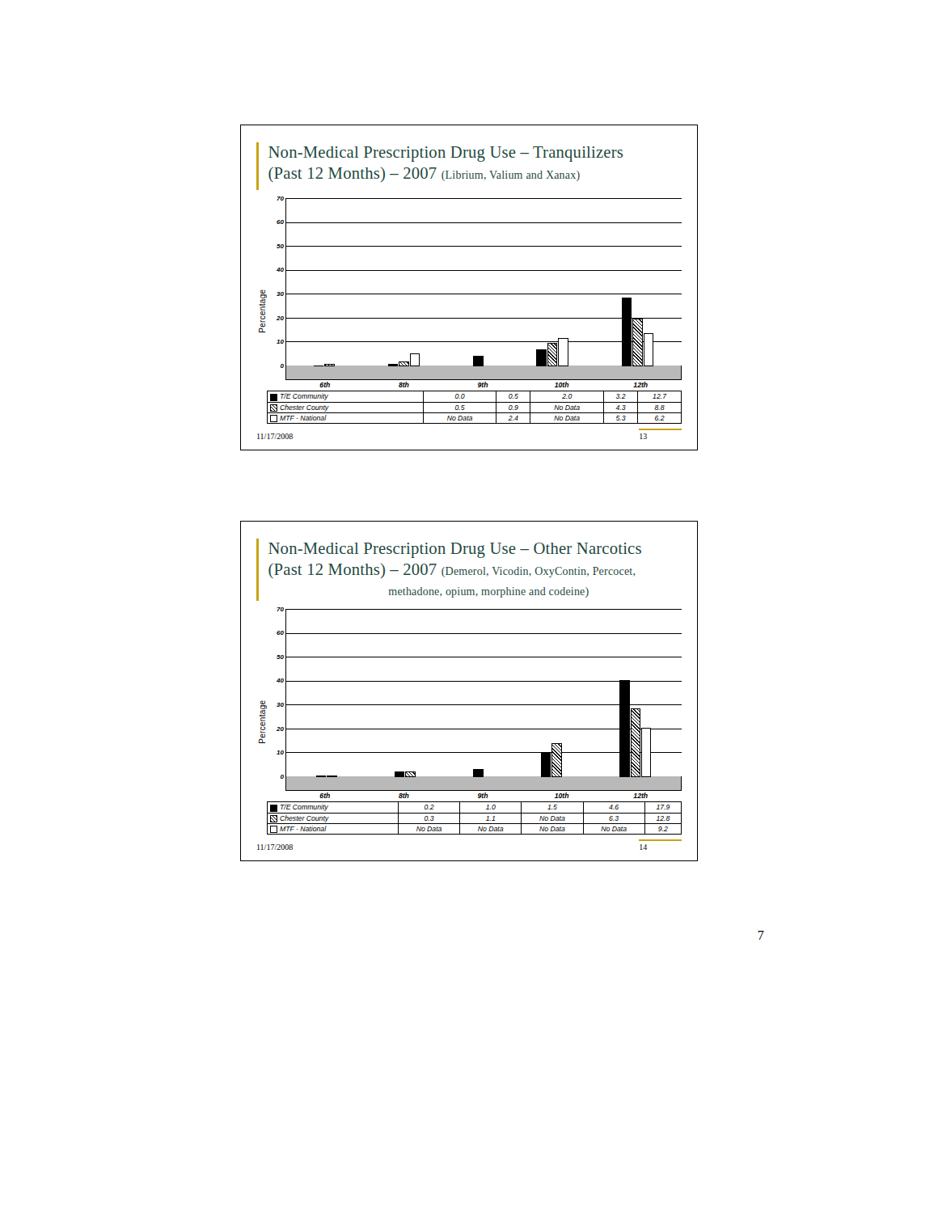Non-Medical Prescription Drug Use – Tranquilizers
(Past 12 Months) – 2007 (Librium, Valium and Xanax)
Percentage
70 60 50 40 30 20 10 0
6th 8th 9th 10th 12th
| T/E Community | 0.0 | 0.5 | 2.0 | 3.2 | 12.7 |
| Chester County | 0.5 | 0.9 | No Data | 4.3 | 8.8 |
| MTF - National | No Data | 2.4 | No Data | 5.3 | 6.2 |
11/17/2008
13
Non-Medical Prescription Drug Use – Other Narcotics
(Past 12 Months) – 2007 (Demerol, Vicodin, OxyContin, Percocet,
methadone, opium, morphine and codeine)
Percentage
70 60 50 40 30 20 10 0
6th 8th 9th 10th 12th
| T/E Community | 0.2 | 1.0 | 1.5 | 4.6 | 17.9 |
| Chester County | 0.3 | 1.1 | No Data | 6.3 | 12.8 |
| MTF - National | No Data | No Data | No Data | No Data | 9.2 |
11/17/2008
14
7